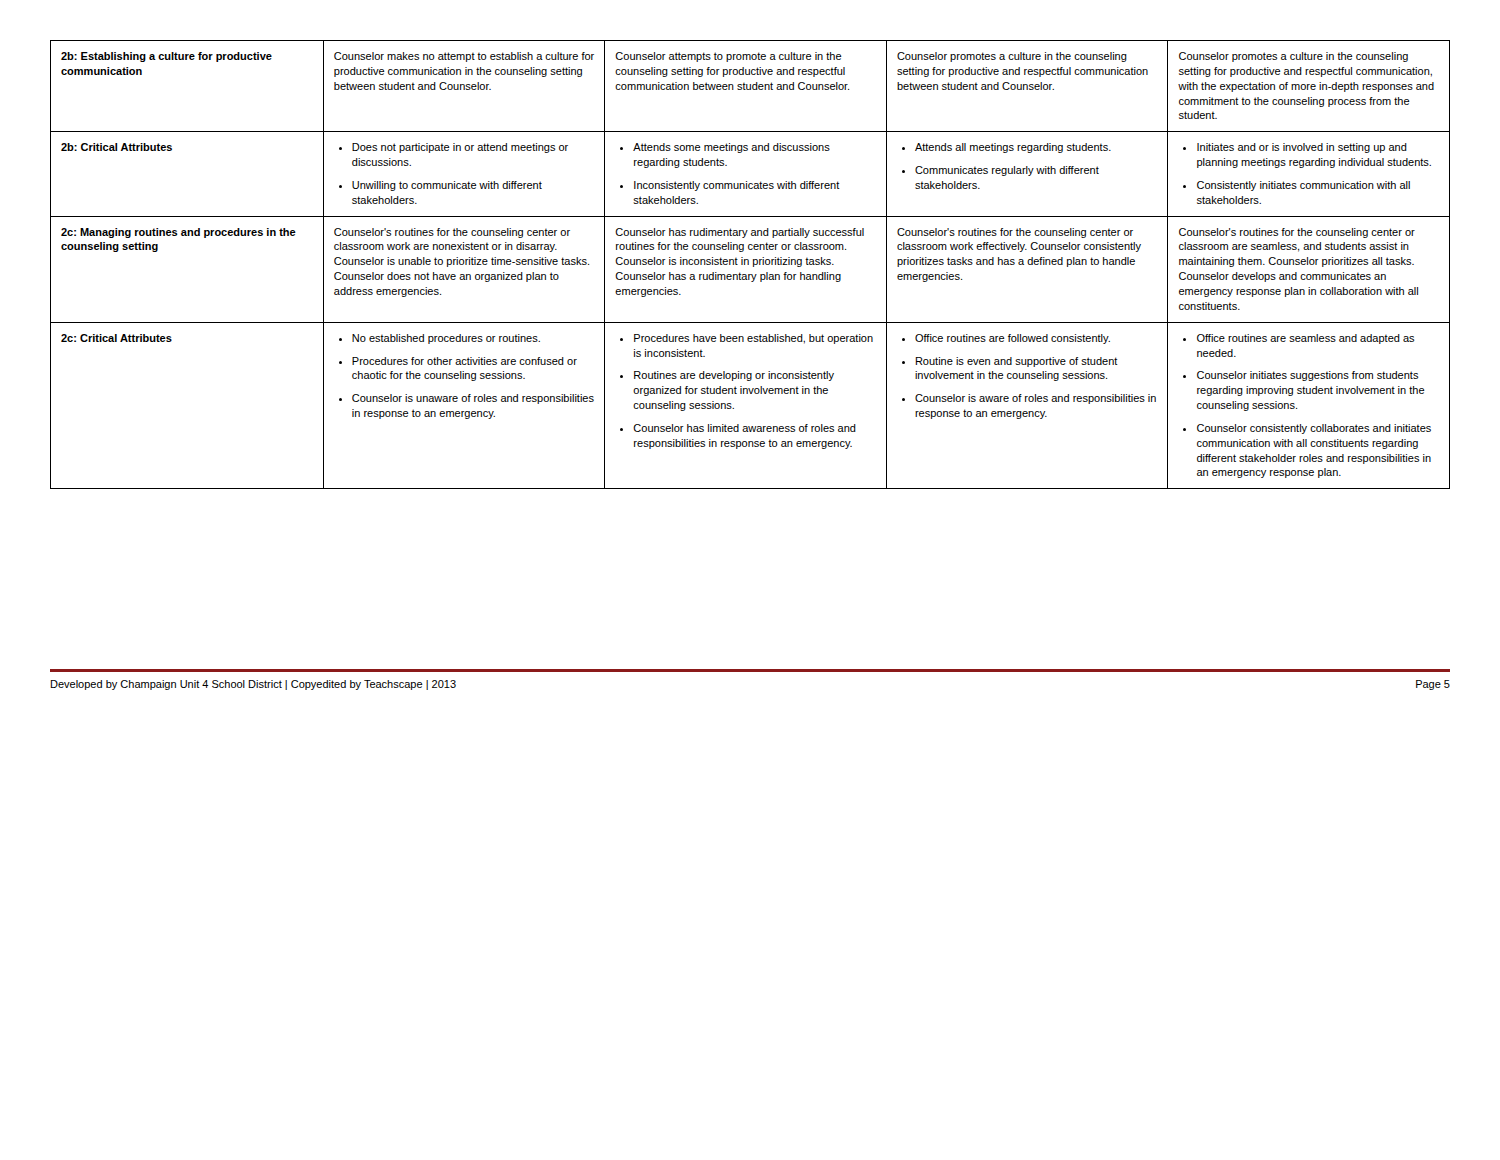| 2b: Establishing a culture for productive communication | Counselor makes no attempt to establish a culture for productive communication in the counseling setting between student and Counselor. | Counselor attempts to promote a culture in the counseling setting for productive and respectful communication between student and Counselor. | Counselor promotes a culture in the counseling setting for productive and respectful communication between student and Counselor. | Counselor promotes a culture in the counseling setting for productive and respectful communication, with the expectation of more in-depth responses and commitment to the counseling process from the student. |
| 2b: Critical Attributes | Does not participate in or attend meetings or discussions. Unwilling to communicate with different stakeholders. | Attends some meetings and discussions regarding students. Inconsistently communicates with different stakeholders. | Attends all meetings regarding students. Communicates regularly with different stakeholders. | Initiates and or is involved in setting up and planning meetings regarding individual students. Consistently initiates communication with all stakeholders. |
| 2c: Managing routines and procedures in the counseling setting | Counselor's routines for the counseling center or classroom work are nonexistent or in disarray. Counselor is unable to prioritize time-sensitive tasks. Counselor does not have an organized plan to address emergencies. | Counselor has rudimentary and partially successful routines for the counseling center or classroom. Counselor is inconsistent in prioritizing tasks. Counselor has a rudimentary plan for handling emergencies. | Counselor's routines for the counseling center or classroom work effectively. Counselor consistently prioritizes tasks and has a defined plan to handle emergencies. | Counselor's routines for the counseling center or classroom are seamless, and students assist in maintaining them. Counselor prioritizes all tasks. Counselor develops and communicates an emergency response plan in collaboration with all constituents. |
| 2c: Critical Attributes | No established procedures or routines. Procedures for other activities are confused or chaotic for the counseling sessions. Counselor is unaware of roles and responsibilities in response to an emergency. | Procedures have been established, but operation is inconsistent. Routines are developing or inconsistently organized for student involvement in the counseling sessions. Counselor has limited awareness of roles and responsibilities in response to an emergency. | Office routines are followed consistently. Routine is even and supportive of student involvement in the counseling sessions. Counselor is aware of roles and responsibilities in response to an emergency. | Office routines are seamless and adapted as needed. Counselor initiates suggestions from students regarding improving student involvement in the counseling sessions. Counselor consistently collaborates and initiates communication with all constituents regarding different stakeholder roles and responsibilities in an emergency response plan. |
Developed by Champaign Unit 4 School District | Copyedited by Teachscape | 2013 Page 5